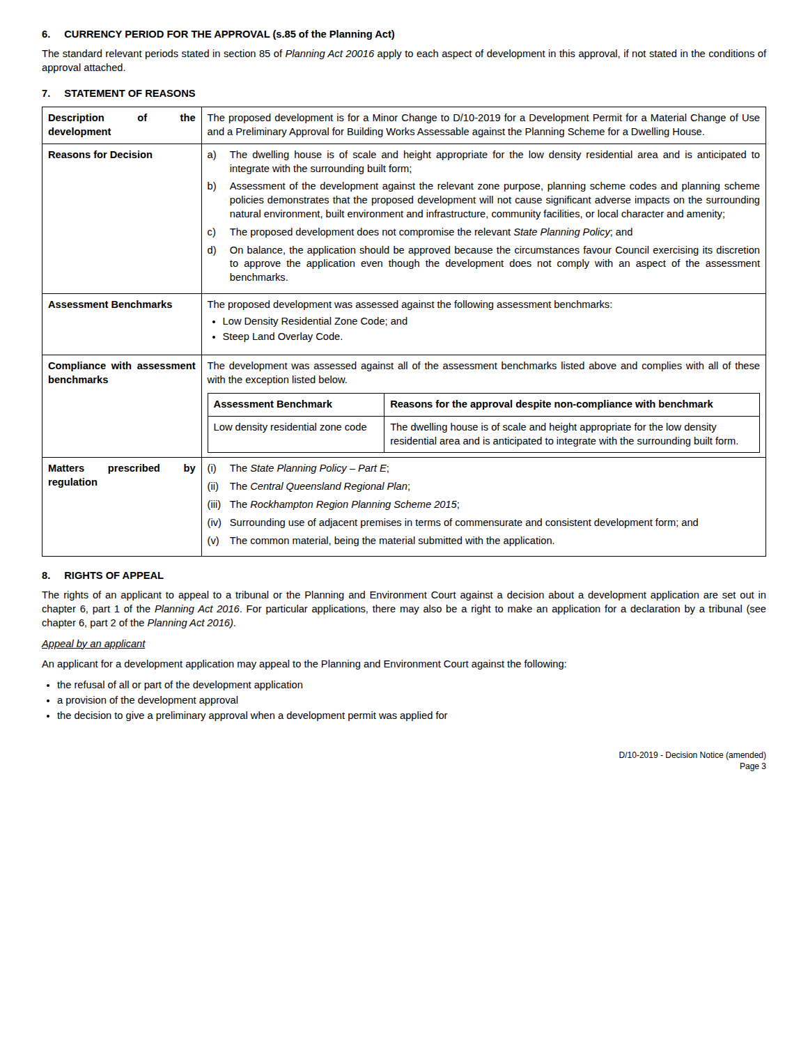6. CURRENCY PERIOD FOR THE APPROVAL (s.85 of the Planning Act)
The standard relevant periods stated in section 85 of Planning Act 20016 apply to each aspect of development in this approval, if not stated in the conditions of approval attached.
7. STATEMENT OF REASONS
| Description of the development | The proposed development is for a Minor Change to D/10-2019 for a Development Permit for a Material Change of Use and a Preliminary Approval for Building Works Assessable against the Planning Scheme for a Dwelling House. |
| Reasons for Decision | / a) / The dwelling house is of scale and height appropriate for the low density residential area and is anticipated to integrate with the surrounding built form; / / b) / Assessment of the development against the relevant zone purpose, planning scheme codes and planning scheme policies demonstrates that the proposed development will not cause significant adverse impacts on the surrounding natural environment, built environment and infrastructure, community facilities, or local character and amenity; / / c) / The proposed development does not compromise the relevant State Planning Policy ; and / / d) / On balance, the application should be approved because the circumstances favour Council exercising its discretion to approve the application even though the development does not comply with an aspect of the assessment benchmarks. / |
| Assessment Benchmarks | The proposed development was assessed against the following assessment benchmarks: Low Density Residential Zone Code; and Steep Land Overlay Code. |
| Compliance with assessment benchmarks | The development was assessed against all of the assessment benchmarks listed above and complies with all of these with the exception listed below. / Assessment Benchmark / Reasons for the approval despite non-compliance with benchmark / / --- / --- / / Low density residential zone code / The dwelling house is of scale and height appropriate for the low density residential area and is anticipated to integrate with the surrounding built form. / |
| Matters prescribed by regulation | / (i) / The State Planning Policy – Part E ; / / (ii) / The Central Queensland Regional Plan ; / / (iii) / The Rockhampton Region Planning Scheme 2015 ; / / (iv) / Surrounding use of adjacent premises in terms of commensurate and consistent development form; and / / (v) / The common material, being the material submitted with the application. / |
8. RIGHTS OF APPEAL
The rights of an applicant to appeal to a tribunal or the Planning and Environment Court against a decision about a development application are set out in chapter 6, part 1 of the Planning Act 2016. For particular applications, there may also be a right to make an application for a declaration by a tribunal (see chapter 6, part 2 of the Planning Act 2016).
Appeal by an applicant
An applicant for a development application may appeal to the Planning and Environment Court against the following:
the refusal of all or part of the development application
a provision of the development approval
the decision to give a preliminary approval when a development permit was applied for
D/10-2019 - Decision Notice (amended)
Page 3